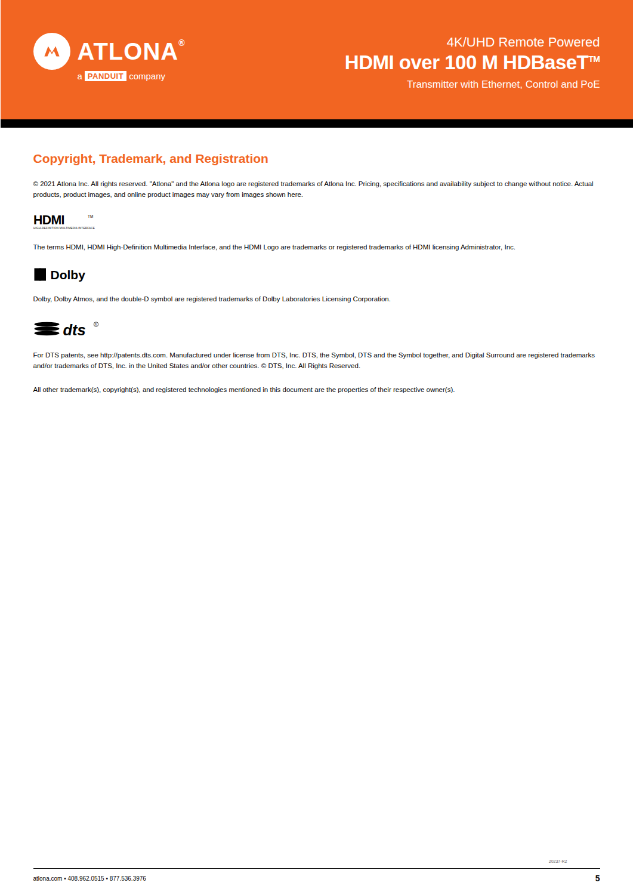ATLONA®
a PANDUIT company
4K/UHD Remote Powered
HDMI over 100 M HDBaseTTM
Transmitter with Ethernet, Control and PoE
Copyright, Trademark, and Registration
© 2021 Atlona Inc. All rights reserved. "Atlona" and the Atlona logo are registered trademarks of Atlona Inc. Pricing, specifications and availability subject to change without notice. Actual products, product images, and online product images may vary from images shown here.
HDMI TM HIGH-DEFINITION MULTIMEDIA INTERFACE
The terms HDMI, HDMI High-Definition Multimedia Interface, and the HDMI Logo are trademarks or registered trademarks of HDMI licensing Administrator, Inc.
Dolby
Dolby, Dolby Atmos, and the double-D symbol are registered trademarks of Dolby Laboratories Licensing Corporation.
dts R
For DTS patents, see http://patents.dts.com. Manufactured under license from DTS, Inc. DTS, the Symbol, DTS and the Symbol together, and Digital Surround are registered trademarks and/or trademarks of DTS, Inc. in the United States and/or other countries. © DTS, Inc. All Rights Reserved.
All other trademark(s), copyright(s), and registered technologies mentioned in this document are the properties of their respective owner(s).
20237-R2
atlona.com • 408.962.0515 • 877.536.3976
5